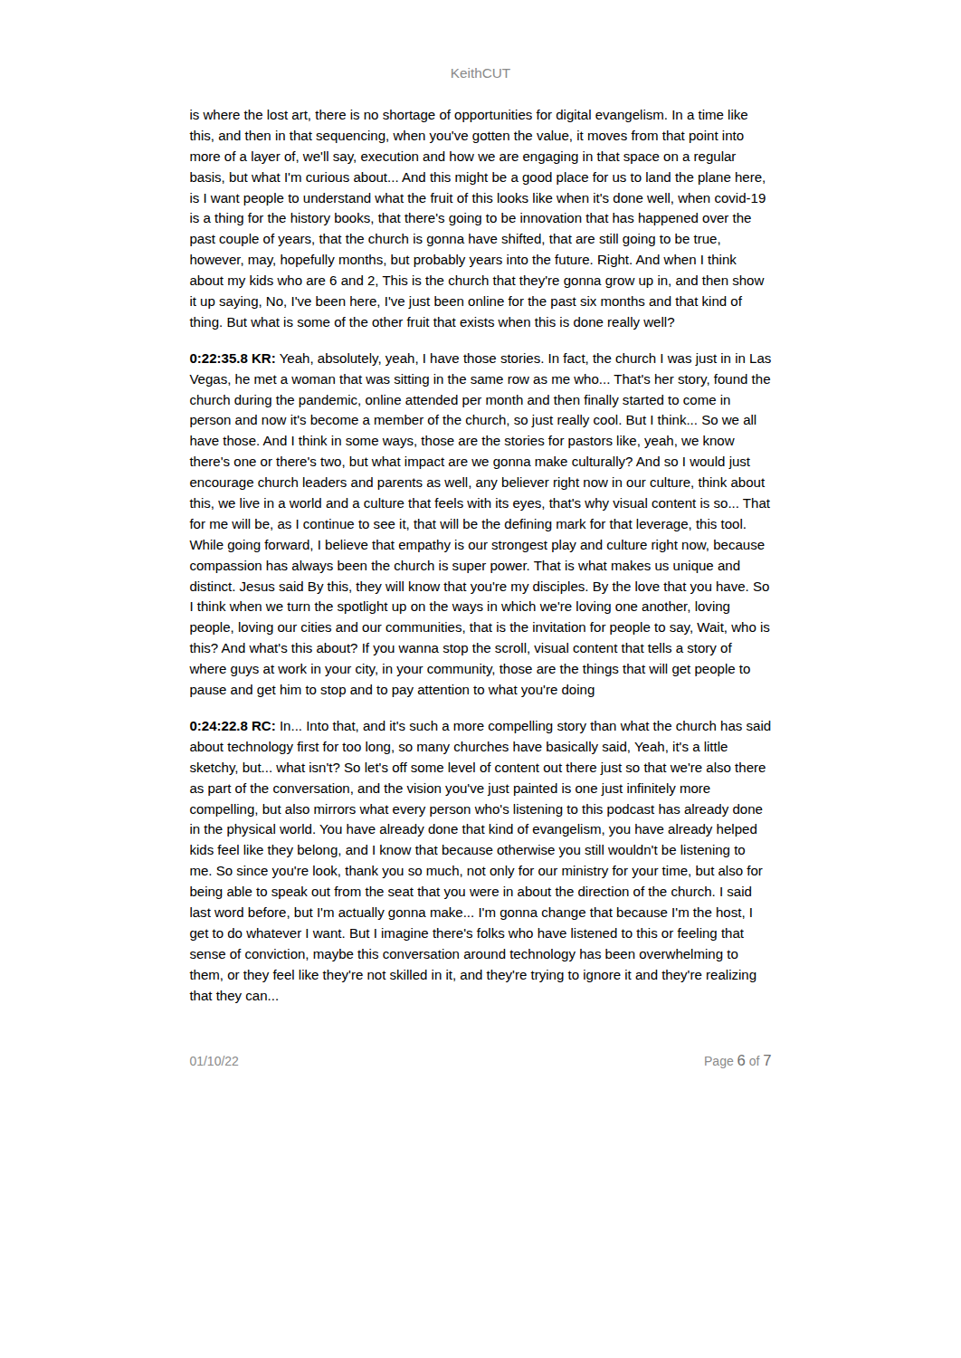KeithCUT
is where the lost art, there is no shortage of opportunities for digital evangelism. In a time like this, and then in that sequencing, when you've gotten the value, it moves from that point into more of a layer of, we'll say, execution and how we are engaging in that space on a regular basis, but what I'm curious about... And this might be a good place for us to land the plane here, is I want people to understand what the fruit of this looks like when it's done well, when covid-19 is a thing for the history books, that there's going to be innovation that has happened over the past couple of years, that the church is gonna have shifted, that are still going to be true, however, may, hopefully months, but probably years into the future. Right. And when I think about my kids who are 6 and 2, This is the church that they're gonna grow up in, and then show it up saying, No, I've been here, I've just been online for the past six months and that kind of thing. But what is some of the other fruit that exists when this is done really well?
0:22:35.8 KR: Yeah, absolutely, yeah, I have those stories. In fact, the church I was just in in Las Vegas, he met a woman that was sitting in the same row as me who... That's her story, found the church during the pandemic, online attended per month and then finally started to come in person and now it's become a member of the church, so just really cool. But I think... So we all have those. And I think in some ways, those are the stories for pastors like, yeah, we know there's one or there's two, but what impact are we gonna make culturally? And so I would just encourage church leaders and parents as well, any believer right now in our culture, think about this, we live in a world and a culture that feels with its eyes, that's why visual content is so... That for me will be, as I continue to see it, that will be the defining mark for that leverage, this tool. While going forward, I believe that empathy is our strongest play and culture right now, because compassion has always been the church is super power. That is what makes us unique and distinct. Jesus said By this, they will know that you're my disciples. By the love that you have. So I think when we turn the spotlight up on the ways in which we're loving one another, loving people, loving our cities and our communities, that is the invitation for people to say, Wait, who is this? And what's this about? If you wanna stop the scroll, visual content that tells a story of where guys at work in your city, in your community, those are the things that will get people to pause and get him to stop and to pay attention to what you're doing
0:24:22.8 RC: In... Into that, and it's such a more compelling story than what the church has said about technology first for too long, so many churches have basically said, Yeah, it's a little sketchy, but... what isn't? So let's off some level of content out there just so that we're also there as part of the conversation, and the vision you've just painted is one just infinitely more compelling, but also mirrors what every person who's listening to this podcast has already done in the physical world. You have already done that kind of evangelism, you have already helped kids feel like they belong, and I know that because otherwise you still wouldn't be listening to me. So since you're look, thank you so much, not only for our ministry for your time, but also for being able to speak out from the seat that you were in about the direction of the church. I said last word before, but I'm actually gonna make... I'm gonna change that because I'm the host, I get to do whatever I want. But I imagine there's folks who have listened to this or feeling that sense of conviction, maybe this conversation around technology has been overwhelming to them, or they feel like they're not skilled in it, and they're trying to ignore it and they're realizing that they can...
01/10/22 Page 6 of 7